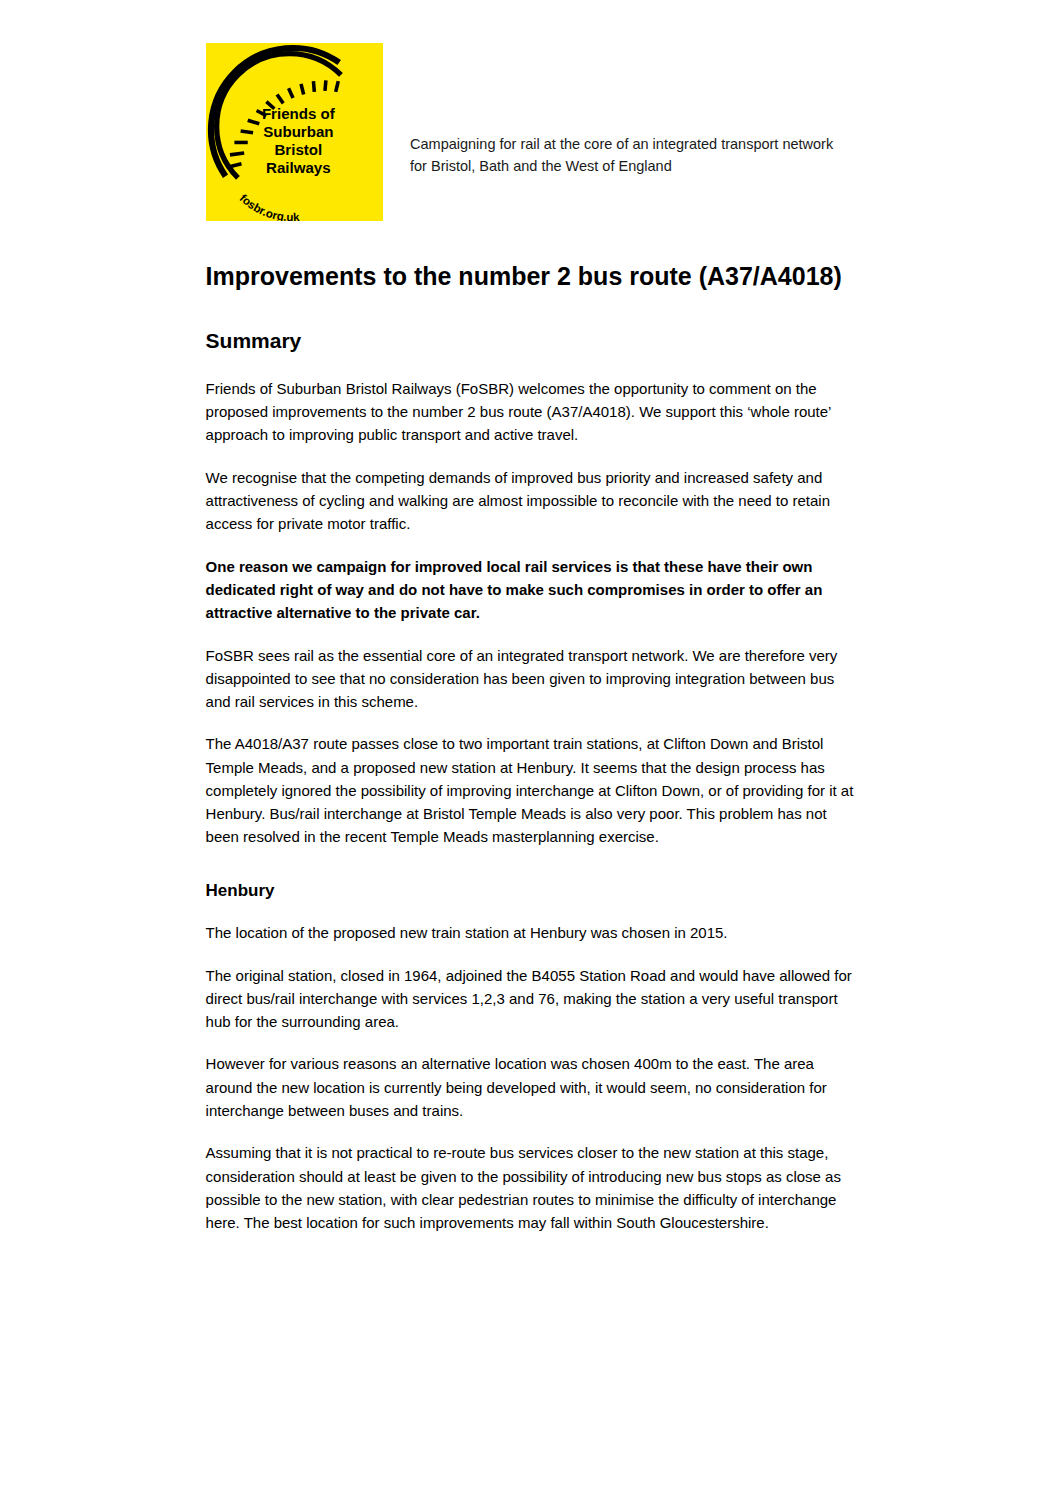Friends of Suburban Bristol Railways fosbr.org.uk
Campaigning for rail at the core of an integrated transport network for Bristol, Bath and the West of England
Improvements to the number 2 bus route (A37/A4018)
Summary
Friends of Suburban Bristol Railways (FoSBR) welcomes the opportunity to comment on the proposed improvements to the number 2 bus route (A37/A4018). We support this ‘whole route’ approach to improving public transport and active travel.
We recognise that the competing demands of improved bus priority and increased safety and attractiveness of cycling and walking are almost impossible to reconcile with the need to retain access for private motor traffic.
One reason we campaign for improved local rail services is that these have their own dedicated right of way and do not have to make such compromises in order to offer an attractive alternative to the private car.
FoSBR sees rail as the essential core of an integrated transport network. We are therefore very disappointed to see that no consideration has been given to improving integration between bus and rail services in this scheme.
The A4018/A37 route passes close to two important train stations, at Clifton Down and Bristol Temple Meads, and a proposed new station at Henbury. It seems that the design process has completely ignored the possibility of improving interchange at Clifton Down, or of providing for it at Henbury. Bus/rail interchange at Bristol Temple Meads is also very poor. This problem has not been resolved in the recent Temple Meads masterplanning exercise.
Henbury
The location of the proposed new train station at Henbury was chosen in 2015.
The original station, closed in 1964, adjoined the B4055 Station Road and would have allowed for direct bus/rail interchange with services 1,2,3 and 76, making the station a very useful transport hub for the surrounding area.
However for various reasons an alternative location was chosen 400m to the east. The area around the new location is currently being developed with, it would seem, no consideration for interchange between buses and trains.
Assuming that it is not practical to re-route bus services closer to the new station at this stage, consideration should at least be given to the possibility of introducing new bus stops as close as possible to the new station, with clear pedestrian routes to minimise the difficulty of interchange here. The best location for such improvements may fall within South Gloucestershire.